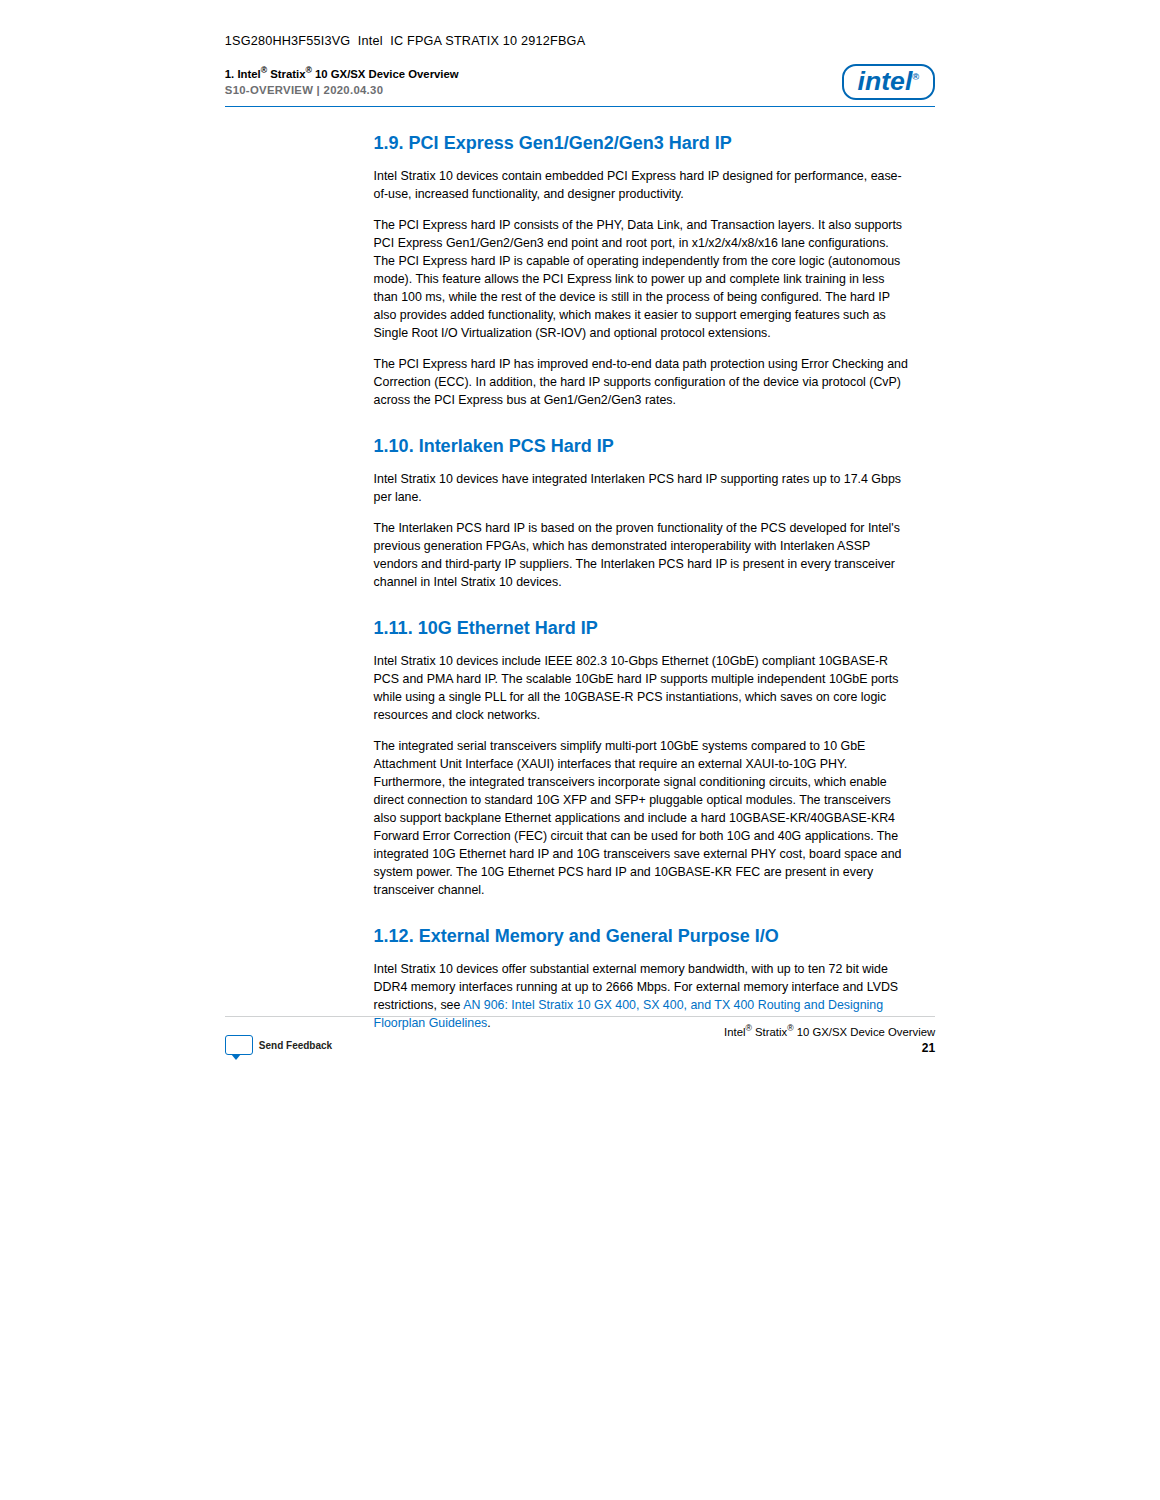1SG280HH3F55I3VG Intel IC FPGA STRATIX 10 2912FBGA
1. Intel® Stratix® 10 GX/SX Device Overview
S10-OVERVIEW | 2020.04.30
intel®
1.9. PCI Express Gen1/Gen2/Gen3 Hard IP
Intel Stratix 10 devices contain embedded PCI Express hard IP designed for performance, ease-of-use, increased functionality, and designer productivity.
The PCI Express hard IP consists of the PHY, Data Link, and Transaction layers. It also supports PCI Express Gen1/Gen2/Gen3 end point and root port, in x1/x2/x4/x8/x16 lane configurations. The PCI Express hard IP is capable of operating independently from the core logic (autonomous mode). This feature allows the PCI Express link to power up and complete link training in less than 100 ms, while the rest of the device is still in the process of being configured. The hard IP also provides added functionality, which makes it easier to support emerging features such as Single Root I/O Virtualization (SR-IOV) and optional protocol extensions.
The PCI Express hard IP has improved end-to-end data path protection using Error Checking and Correction (ECC). In addition, the hard IP supports configuration of the device via protocol (CvP) across the PCI Express bus at Gen1/Gen2/Gen3 rates.
1.10. Interlaken PCS Hard IP
Intel Stratix 10 devices have integrated Interlaken PCS hard IP supporting rates up to 17.4 Gbps per lane.
The Interlaken PCS hard IP is based on the proven functionality of the PCS developed for Intel's previous generation FPGAs, which has demonstrated interoperability with Interlaken ASSP vendors and third-party IP suppliers. The Interlaken PCS hard IP is present in every transceiver channel in Intel Stratix 10 devices.
1.11. 10G Ethernet Hard IP
Intel Stratix 10 devices include IEEE 802.3 10-Gbps Ethernet (10GbE) compliant 10GBASE-R PCS and PMA hard IP. The scalable 10GbE hard IP supports multiple independent 10GbE ports while using a single PLL for all the 10GBASE-R PCS instantiations, which saves on core logic resources and clock networks.
The integrated serial transceivers simplify multi-port 10GbE systems compared to 10 GbE Attachment Unit Interface (XAUI) interfaces that require an external XAUI-to-10G PHY. Furthermore, the integrated transceivers incorporate signal conditioning circuits, which enable direct connection to standard 10G XFP and SFP+ pluggable optical modules. The transceivers also support backplane Ethernet applications and include a hard 10GBASE-KR/40GBASE-KR4 Forward Error Correction (FEC) circuit that can be used for both 10G and 40G applications. The integrated 10G Ethernet hard IP and 10G transceivers save external PHY cost, board space and system power. The 10G Ethernet PCS hard IP and 10GBASE-KR FEC are present in every transceiver channel.
1.12. External Memory and General Purpose I/O
Intel Stratix 10 devices offer substantial external memory bandwidth, with up to ten 72 bit wide DDR4 memory interfaces running at up to 2666 Mbps. For external memory interface and LVDS restrictions, see AN 906: Intel Stratix 10 GX 400, SX 400, and TX 400 Routing and Designing Floorplan Guidelines.
Send Feedback
Intel® Stratix® 10 GX/SX Device Overview
21